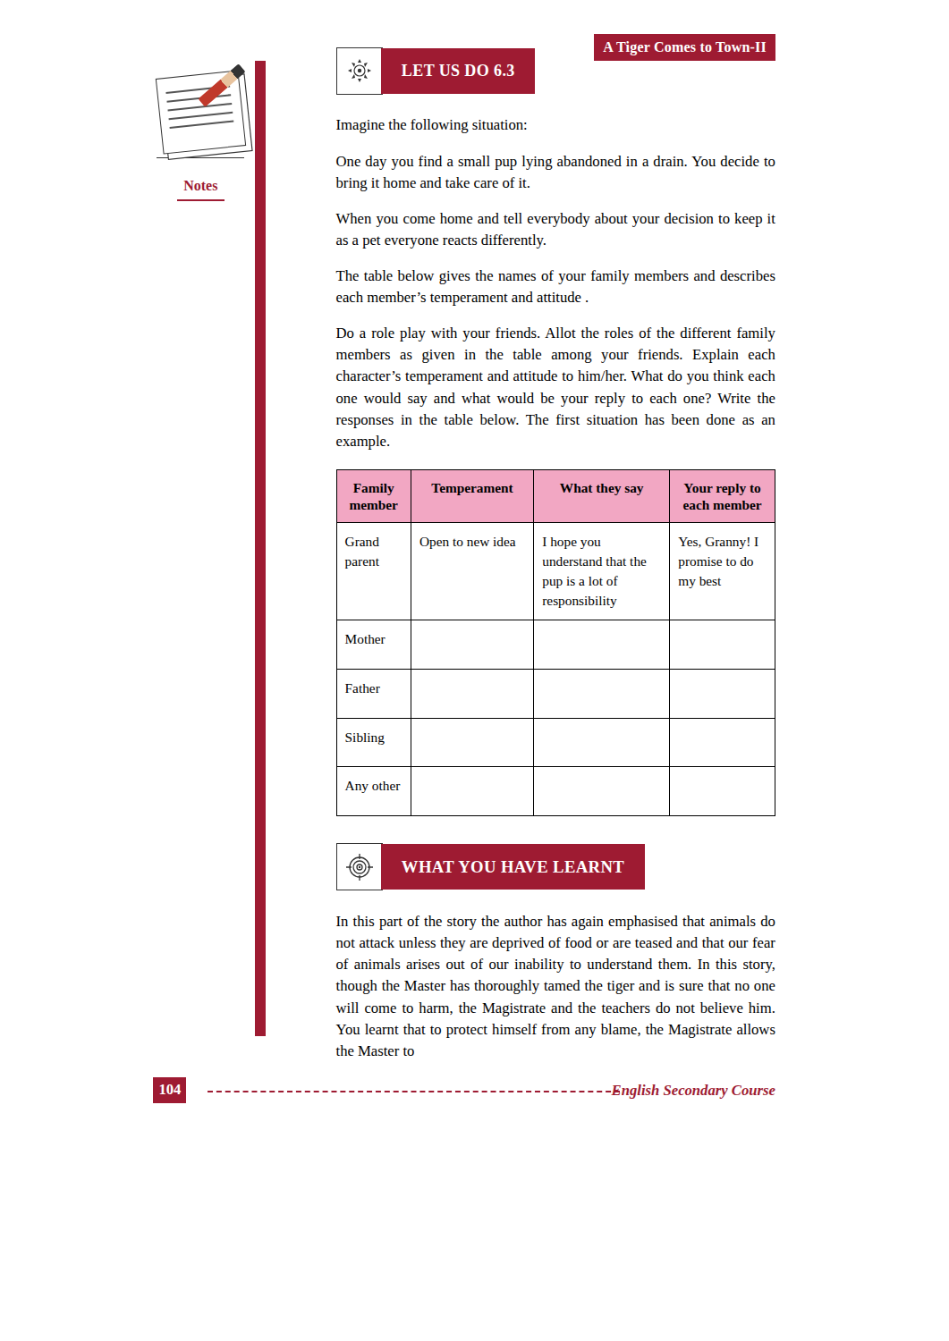A Tiger Comes to Town-II
Notes
LET US DO 6.3
Imagine the following situation:
One day you find a small pup lying abandoned in a drain. You decide to bring it home and take care of it.
When you come home and tell everybody about your decision to keep it as a pet everyone reacts differently.
The table below gives the names of your family members and describes each member’s temperament and attitude .
Do a role play with your friends. Allot the roles of the different family members as given in the table among your friends. Explain each character’s temperament and attitude to him/her. What do you think each one would say and what would be your reply to each one? Write the responses in the table below. The first situation has been done as an example.
| Family member | Temperament | What they say | Your reply to each member |
| --- | --- | --- | --- |
| Grand parent | Open to new idea | I hope you understand that the pup is a lot of responsibility | Yes, Granny! I promise to do my best |
| Mother | | | |
| Father | | | |
| Sibling | | | |
| Any other | | | |
WHAT YOU HAVE LEARNT
In this part of the story the author has again emphasised that animals do not attack unless they are deprived of food or are teased and that our fear of animals arises out of our inability to understand them. In this story, though the Master has thoroughly tamed the tiger and is sure that no one will come to harm, the Magistrate and the teachers do not believe him. You learnt that to protect himself from any blame, the Magistrate allows the Master to
104
English Secondary Course